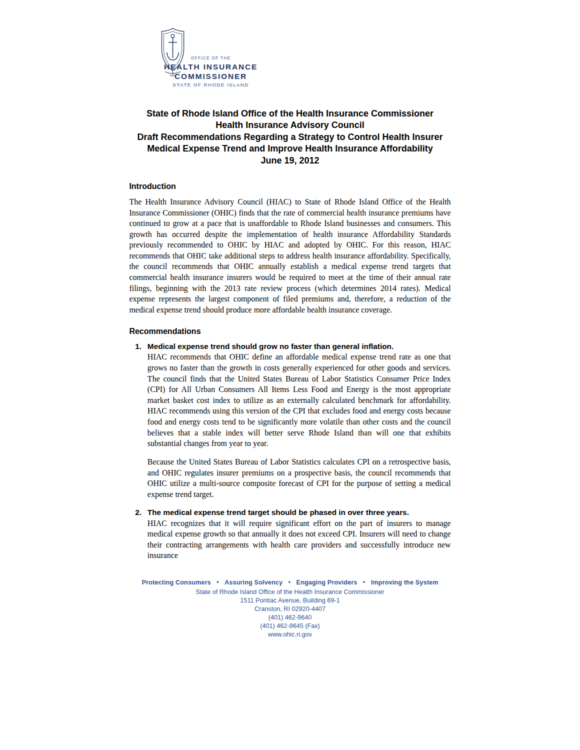OFFICE OF THE
HEALTH INSURANCE COMMISSIONER
STATE OF RHODE ISLAND
State of Rhode Island Office of the Health Insurance Commissioner
Health Insurance Advisory Council
Draft Recommendations Regarding a Strategy to Control Health Insurer
Medical Expense Trend and Improve Health Insurance Affordability
June 19, 2012
Introduction
The Health Insurance Advisory Council (HIAC) to State of Rhode Island Office of the Health Insurance Commissioner (OHIC) finds that the rate of commercial health insurance premiums have continued to grow at a pace that is unaffordable to Rhode Island businesses and consumers. This growth has occurred despite the implementation of health insurance Affordability Standards previously recommended to OHIC by HIAC and adopted by OHIC. For this reason, HIAC recommends that OHIC take additional steps to address health insurance affordability. Specifically, the council recommends that OHIC annually establish a medical expense trend targets that commercial health insurance insurers would be required to meet at the time of their annual rate filings, beginning with the 2013 rate review process (which determines 2014 rates). Medical expense represents the largest component of filed premiums and, therefore, a reduction of the medical expense trend should produce more affordable health insurance coverage.
Recommendations
Medical expense trend should grow no faster than general inflation.
HIAC recommends that OHIC define an affordable medical expense trend rate as one that grows no faster than the growth in costs generally experienced for other goods and services. The council finds that the United States Bureau of Labor Statistics Consumer Price Index (CPI) for All Urban Consumers All Items Less Food and Energy is the most appropriate market basket cost index to utilize as an externally calculated benchmark for affordability. HIAC recommends using this version of the CPI that excludes food and energy costs because food and energy costs tend to be significantly more volatile than other costs and the council believes that a stable index will better serve Rhode Island than will one that exhibits substantial changes from year to year.
Because the United States Bureau of Labor Statistics calculates CPI on a retrospective basis, and OHIC regulates insurer premiums on a prospective basis, the council recommends that OHIC utilize a multi-source composite forecast of CPI for the purpose of setting a medical expense trend target.
The medical expense trend target should be phased in over three years.
HIAC recognizes that it will require significant effort on the part of insurers to manage medical expense growth so that annually it does not exceed CPI. Insurers will need to change their contracting arrangements with health care providers and successfully introduce new insurance
Protecting Consumers•Assuring Solvency•Engaging Providers•Improving the System
State of Rhode Island Office of the Health Insurance Commissioner
1511 Pontiac Avenue, Building 69-1
Cranston, RI 02920-4407
(401) 462-9640
(401) 462-9645 (Fax)
www.ohic.ri.gov